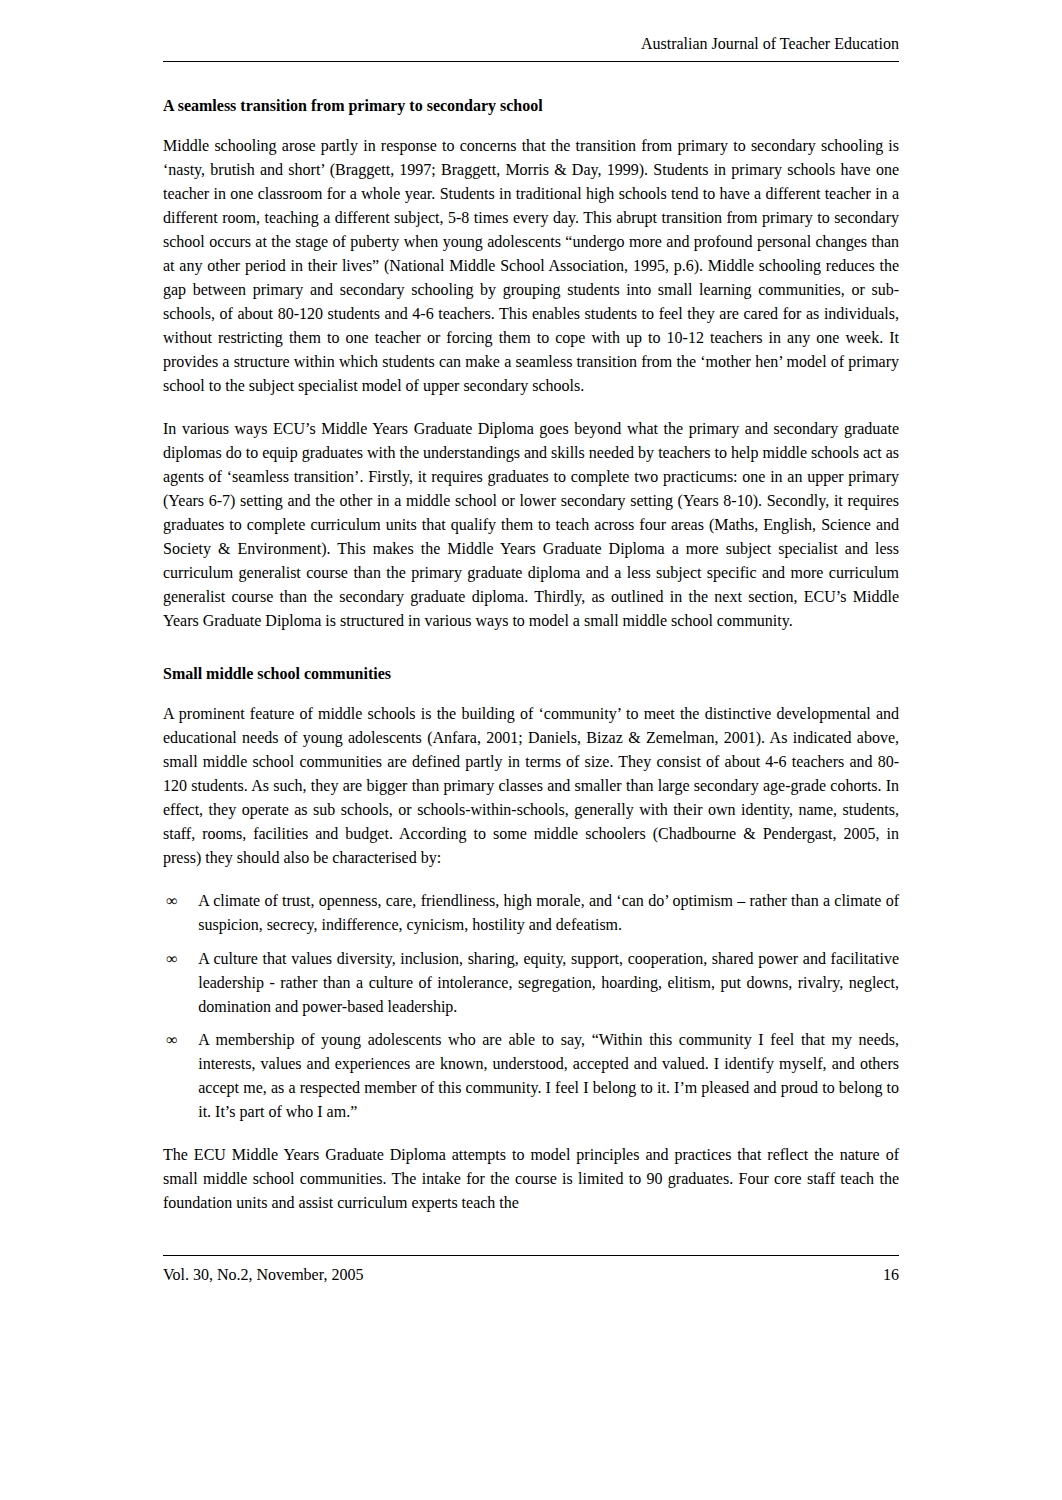Australian Journal of Teacher Education
A seamless transition from primary to secondary school
Middle schooling arose partly in response to concerns that the transition from primary to secondary schooling is ‘nasty, brutish and short’ (Braggett, 1997; Braggett, Morris & Day, 1999). Students in primary schools have one teacher in one classroom for a whole year. Students in traditional high schools tend to have a different teacher in a different room, teaching a different subject, 5-8 times every day. This abrupt transition from primary to secondary school occurs at the stage of puberty when young adolescents “undergo more and profound personal changes than at any other period in their lives” (National Middle School Association, 1995, p.6). Middle schooling reduces the gap between primary and secondary schooling by grouping students into small learning communities, or sub-schools, of about 80-120 students and 4-6 teachers. This enables students to feel they are cared for as individuals, without restricting them to one teacher or forcing them to cope with up to 10-12 teachers in any one week. It provides a structure within which students can make a seamless transition from the ‘mother hen’ model of primary school to the subject specialist model of upper secondary schools.
In various ways ECU’s Middle Years Graduate Diploma goes beyond what the primary and secondary graduate diplomas do to equip graduates with the understandings and skills needed by teachers to help middle schools act as agents of ‘seamless transition’. Firstly, it requires graduates to complete two practicums: one in an upper primary (Years 6-7) setting and the other in a middle school or lower secondary setting (Years 8-10). Secondly, it requires graduates to complete curriculum units that qualify them to teach across four areas (Maths, English, Science and Society & Environment). This makes the Middle Years Graduate Diploma a more subject specialist and less curriculum generalist course than the primary graduate diploma and a less subject specific and more curriculum generalist course than the secondary graduate diploma. Thirdly, as outlined in the next section, ECU’s Middle Years Graduate Diploma is structured in various ways to model a small middle school community.
Small middle school communities
A prominent feature of middle schools is the building of ‘community’ to meet the distinctive developmental and educational needs of young adolescents (Anfara, 2001; Daniels, Bizaz & Zemelman, 2001). As indicated above, small middle school communities are defined partly in terms of size. They consist of about 4-6 teachers and 80-120 students. As such, they are bigger than primary classes and smaller than large secondary age-grade cohorts. In effect, they operate as sub schools, or schools-within-schools, generally with their own identity, name, students, staff, rooms, facilities and budget. According to some middle schoolers (Chadbourne & Pendergast, 2005, in press) they should also be characterised by:
A climate of trust, openness, care, friendliness, high morale, and ‘can do’ optimism – rather than a climate of suspicion, secrecy, indifference, cynicism, hostility and defeatism.
A culture that values diversity, inclusion, sharing, equity, support, cooperation, shared power and facilitative leadership - rather than a culture of intolerance, segregation, hoarding, elitism, put downs, rivalry, neglect, domination and power-based leadership.
A membership of young adolescents who are able to say, “Within this community I feel that my needs, interests, values and experiences are known, understood, accepted and valued. I identify myself, and others accept me, as a respected member of this community. I feel I belong to it. I’m pleased and proud to belong to it. It’s part of who I am.”
The ECU Middle Years Graduate Diploma attempts to model principles and practices that reflect the nature of small middle school communities. The intake for the course is limited to 90 graduates. Four core staff teach the foundation units and assist curriculum experts teach the
Vol. 30, No.2, November, 2005 16